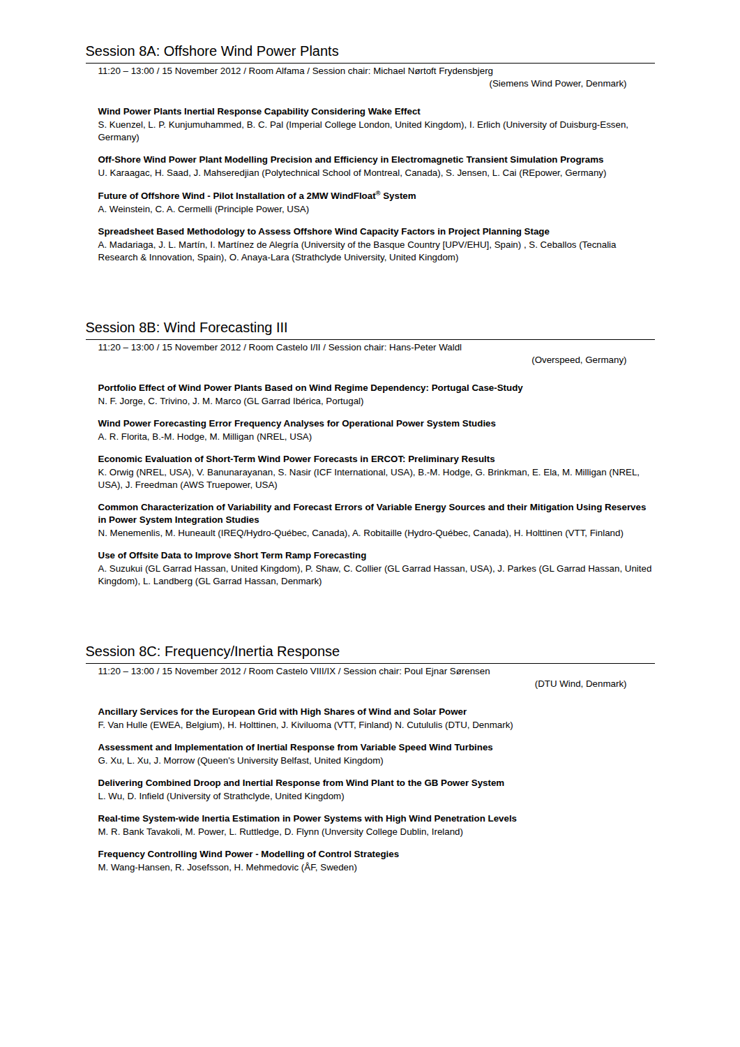Session 8A: Offshore Wind Power Plants
11:20 – 13:00 / 15 November 2012 / Room Alfama / Session chair: Michael Nørtoft Frydensbjerg (Siemens Wind Power, Denmark)
Wind Power Plants Inertial Response Capability Considering Wake Effect
S. Kuenzel, L. P. Kunjumuhammed, B. C. Pal (Imperial College London, United Kingdom), I. Erlich (University of Duisburg-Essen, Germany)
Off-Shore Wind Power Plant Modelling Precision and Efficiency in Electromagnetic Transient Simulation Programs
U. Karaagac, H. Saad, J. Mahseredjian (Polytechnical School of Montreal, Canada), S. Jensen, L. Cai (REpower, Germany)
Future of Offshore Wind - Pilot Installation of a 2MW WindFloat® System
A. Weinstein, C. A. Cermelli (Principle Power, USA)
Spreadsheet Based Methodology to Assess Offshore Wind Capacity Factors in Project Planning Stage
A. Madariaga, J. L. Martín, I. Martínez de Alegría (University of the Basque Country [UPV/EHU], Spain) , S. Ceballos (Tecnalia Research & Innovation, Spain), O. Anaya-Lara (Strathclyde University, United Kingdom)
Session 8B: Wind Forecasting III
11:20 – 13:00 / 15 November 2012 / Room Castelo I/II / Session chair: Hans-Peter Waldl (Overspeed, Germany)
Portfolio Effect of Wind Power Plants Based on Wind Regime Dependency: Portugal Case-Study
N. F. Jorge, C. Trivino, J. M. Marco (GL Garrad Ibérica, Portugal)
Wind Power Forecasting Error Frequency Analyses for Operational Power System Studies
A. R. Florita, B.-M. Hodge, M. Milligan (NREL, USA)
Economic Evaluation of Short-Term Wind Power Forecasts in ERCOT: Preliminary Results
K. Orwig (NREL, USA), V. Banunarayanan, S. Nasir (ICF International, USA), B.-M. Hodge, G. Brinkman, E. Ela, M. Milligan (NREL, USA), J. Freedman (AWS Truepower, USA)
Common Characterization of Variability and Forecast Errors of Variable Energy Sources and their Mitigation Using Reserves in Power System Integration Studies
N. Menemenlis, M. Huneault (IREQ/Hydro-Québec, Canada), A. Robitaille (Hydro-Québec, Canada), H. Holttinen (VTT, Finland)
Use of Offsite Data to Improve Short Term Ramp Forecasting
A. Suzukui (GL Garrad Hassan, United Kingdom), P. Shaw, C. Collier (GL Garrad Hassan, USA), J. Parkes (GL Garrad Hassan, United Kingdom), L. Landberg (GL Garrad Hassan, Denmark)
Session 8C: Frequency/Inertia Response
11:20 – 13:00 / 15 November 2012 / Room Castelo VIII/IX / Session chair: Poul Ejnar Sørensen (DTU Wind, Denmark)
Ancillary Services for the European Grid with High Shares of Wind and Solar Power
F. Van Hulle (EWEA, Belgium), H. Holttinen, J. Kiviluoma (VTT, Finland) N. Cutululis (DTU, Denmark)
Assessment and Implementation of Inertial Response from Variable Speed Wind Turbines
G. Xu, L. Xu, J. Morrow (Queen's University Belfast, United Kingdom)
Delivering Combined Droop and Inertial Response from Wind Plant to the GB Power System
L. Wu, D. Infield (University of Strathclyde, United Kingdom)
Real-time System-wide Inertia Estimation in Power Systems with High Wind Penetration Levels
M. R. Bank Tavakoli, M. Power, L. Ruttledge, D. Flynn (Unversity College Dublin, Ireland)
Frequency Controlling Wind Power - Modelling of Control Strategies
M. Wang-Hansen, R. Josefsson, H. Mehmedovic (ÅF, Sweden)